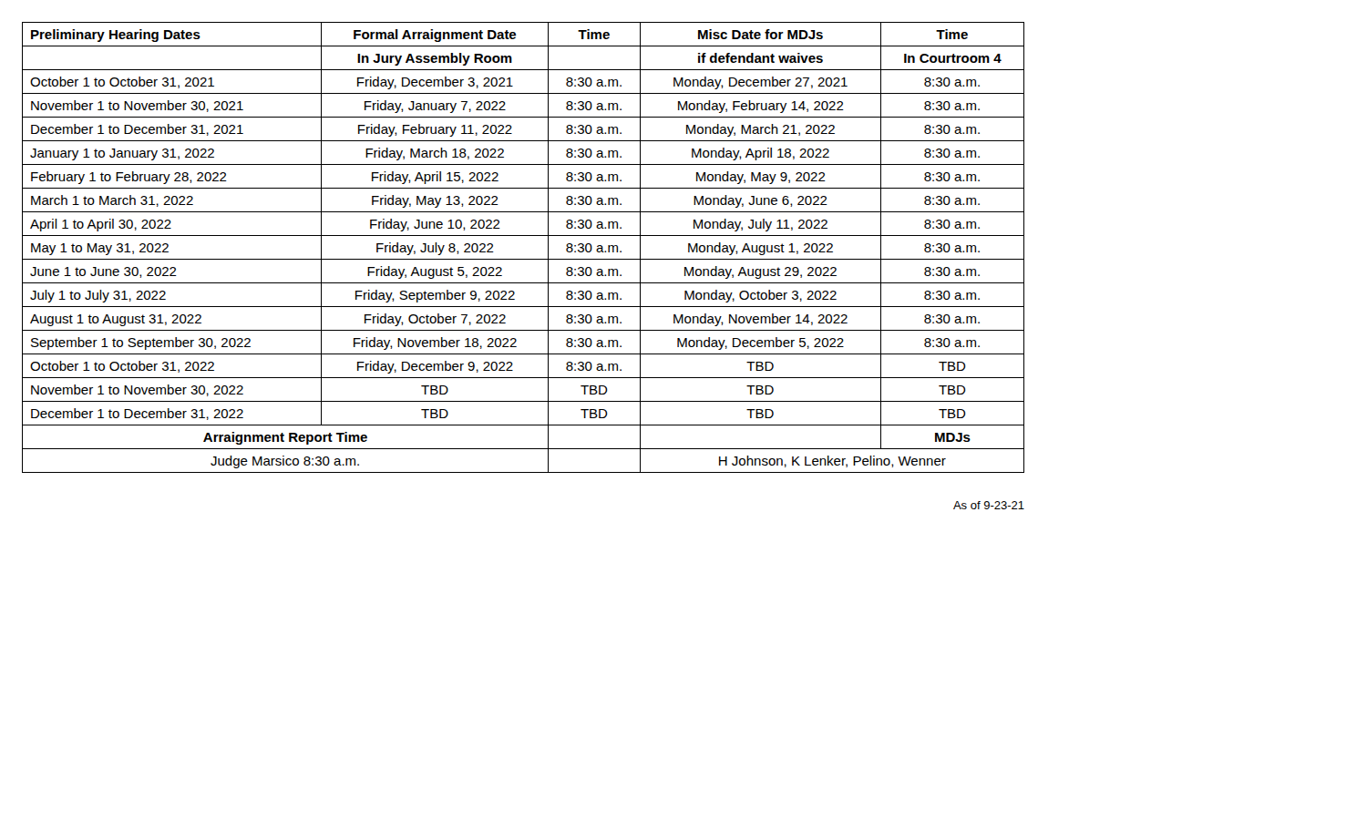| Preliminary Hearing Dates | Formal Arraignment Date | Time | Misc Date for MDJs | Time |
| --- | --- | --- | --- | --- |
| | In Jury Assembly Room | | if defendant waives | In Courtroom 4 |
| October 1 to October 31, 2021 | Friday, December 3, 2021 | 8:30 a.m. | Monday, December 27, 2021 | 8:30 a.m. |
| November 1 to November 30, 2021 | Friday, January 7, 2022 | 8:30 a.m. | Monday, February 14, 2022 | 8:30 a.m. |
| December 1 to December 31, 2021 | Friday, February 11, 2022 | 8:30 a.m. | Monday, March 21, 2022 | 8:30 a.m. |
| January 1 to January 31, 2022 | Friday, March 18, 2022 | 8:30 a.m. | Monday, April 18, 2022 | 8:30 a.m. |
| February 1 to February 28, 2022 | Friday, April 15, 2022 | 8:30 a.m. | Monday, May 9, 2022 | 8:30 a.m. |
| March 1 to March 31, 2022 | Friday, May 13, 2022 | 8:30 a.m. | Monday, June 6, 2022 | 8:30 a.m. |
| April 1 to April 30, 2022 | Friday, June 10, 2022 | 8:30 a.m. | Monday, July 11, 2022 | 8:30 a.m. |
| May 1 to May 31, 2022 | Friday, July 8, 2022 | 8:30 a.m. | Monday, August 1, 2022 | 8:30 a.m. |
| June 1 to June 30, 2022 | Friday, August 5, 2022 | 8:30 a.m. | Monday, August 29, 2022 | 8:30 a.m. |
| July 1 to July 31, 2022 | Friday, September 9, 2022 | 8:30 a.m. | Monday, October 3, 2022 | 8:30 a.m. |
| August 1 to August 31, 2022 | Friday, October 7, 2022 | 8:30 a.m. | Monday, November 14, 2022 | 8:30 a.m. |
| September 1 to September 30, 2022 | Friday, November 18, 2022 | 8:30 a.m. | Monday, December 5, 2022 | 8:30 a.m. |
| October 1 to October 31, 2022 | Friday, December 9, 2022 | 8:30 a.m. | TBD | TBD |
| November 1 to November 30, 2022 | TBD | TBD | TBD | TBD |
| December 1 to December 31, 2022 | TBD | TBD | TBD | TBD |
| Arraignment Report Time | | | MDJs |
| Judge Marsico 8:30 a.m. | | H Johnson, K Lenker, Pelino, Wenner |
As of 9-23-21